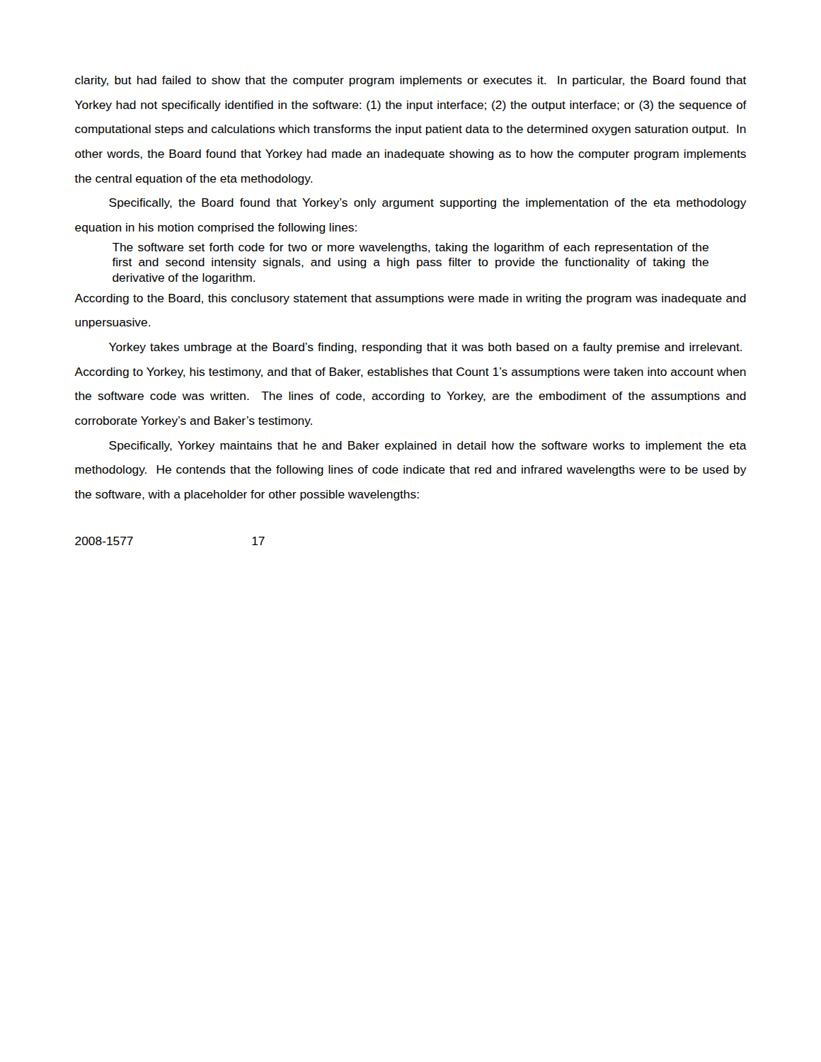clarity, but had failed to show that the computer program implements or executes it. In particular, the Board found that Yorkey had not specifically identified in the software: (1) the input interface; (2) the output interface; or (3) the sequence of computational steps and calculations which transforms the input patient data to the determined oxygen saturation output. In other words, the Board found that Yorkey had made an inadequate showing as to how the computer program implements the central equation of the eta methodology.
Specifically, the Board found that Yorkey’s only argument supporting the implementation of the eta methodology equation in his motion comprised the following lines:
The software set forth code for two or more wavelengths, taking the logarithm of each representation of the first and second intensity signals, and using a high pass filter to provide the functionality of taking the derivative of the logarithm.
According to the Board, this conclusory statement that assumptions were made in writing the program was inadequate and unpersuasive.
Yorkey takes umbrage at the Board’s finding, responding that it was both based on a faulty premise and irrelevant. According to Yorkey, his testimony, and that of Baker, establishes that Count 1’s assumptions were taken into account when the software code was written. The lines of code, according to Yorkey, are the embodiment of the assumptions and corroborate Yorkey’s and Baker’s testimony.
Specifically, Yorkey maintains that he and Baker explained in detail how the software works to implement the eta methodology. He contends that the following lines of code indicate that red and infrared wavelengths were to be used by the software, with a placeholder for other possible wavelengths:
2008-1577 17